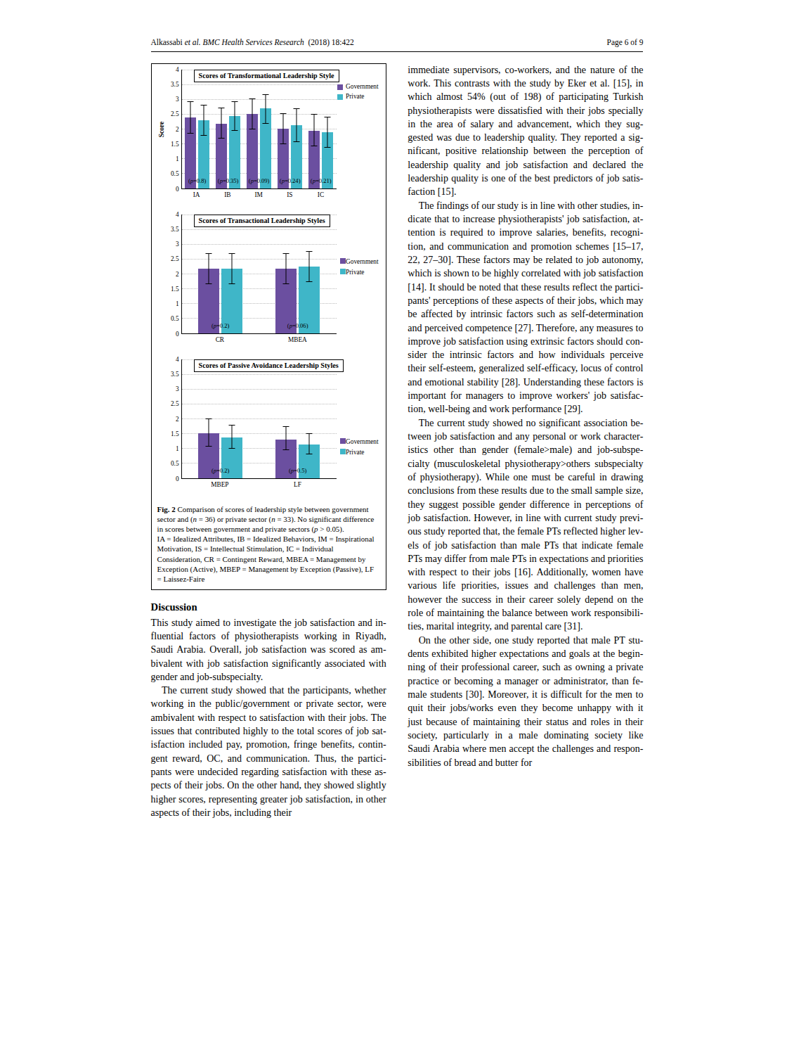Alkassabi et al. BMC Health Services Research (2018) 18:422
Page 6 of 9
Scores of Transformational Leadership Style
Score
4
3.5
3
2.5
2
1.5
1
0.5
0
(p=0.8)
(p=0.35)
(p=0.09)
(p=0.24)
(p=0.21)
Government
Private
IA
IB
IM
IS
IC
Scores of Transactional Leadership Styles
4
3.5
3
2.5
2
1.5
1
0.5
0
(p=0.2)
(p=0.06)
Government
Private
CR
MBEA
Scores of Passive Avoidance Leadership Styles
4
3.5
3
2.5
2
1.5
1
0.5
0
(p=0.2)
(p=0.5)
Government
Private
MBEP
LF
Fig. 2 Comparison of scores of leadership style between government sector and (n = 36) or private sector (n = 33). No significant difference in scores between government and private sectors (p > 0.05).
IA = Idealized Attributes, IB = Idealized Behaviors, IM = Inspirational Motivation, IS = Intellectual Stimulation, IC = Individual Consideration, CR = Contingent Reward, MBEA = Management by Exception (Active), MBEP = Management by Exception (Passive), LF = Laissez-Faire
Discussion
This study aimed to investigate the job satisfaction and influential factors of physiotherapists working in Riyadh, Saudi Arabia. Overall, job satisfaction was scored as ambivalent with job satisfaction significantly associated with gender and job-subspecialty.
The current study showed that the participants, whether working in the public/government or private sector, were ambivalent with respect to satisfaction with their jobs. The issues that contributed highly to the total scores of job satisfaction included pay, promotion, fringe benefits, contingent reward, OC, and communication. Thus, the participants were undecided regarding satisfaction with these aspects of their jobs. On the other hand, they showed slightly higher scores, representing greater job satisfaction, in other aspects of their jobs, including their
immediate supervisors, co-workers, and the nature of the work. This contrasts with the study by Eker et al. [15], in which almost 54% (out of 198) of participating Turkish physiotherapists were dissatisfied with their jobs specially in the area of salary and advancement, which they suggested was due to leadership quality. They reported a significant, positive relationship between the perception of leadership quality and job satisfaction and declared the leadership quality is one of the best predictors of job satisfaction [15].
The findings of our study is in line with other studies, indicate that to increase physiotherapists' job satisfaction, attention is required to improve salaries, benefits, recognition, and communication and promotion schemes [15–17, 22, 27–30]. These factors may be related to job autonomy, which is shown to be highly correlated with job satisfaction [14]. It should be noted that these results reflect the participants' perceptions of these aspects of their jobs, which may be affected by intrinsic factors such as self-determination and perceived competence [27]. Therefore, any measures to improve job satisfaction using extrinsic factors should consider the intrinsic factors and how individuals perceive their self-esteem, generalized self-efficacy, locus of control and emotional stability [28]. Understanding these factors is important for managers to improve workers' job satisfaction, well-being and work performance [29].
The current study showed no significant association between job satisfaction and any personal or work characteristics other than gender (female>male) and job-subspecialty (musculoskeletal physiotherapy>others subspecialty of physiotherapy). While one must be careful in drawing conclusions from these results due to the small sample size, they suggest possible gender difference in perceptions of job satisfaction. However, in line with current study previous study reported that, the female PTs reflected higher levels of job satisfaction than male PTs that indicate female PTs may differ from male PTs in expectations and priorities with respect to their jobs [16]. Additionally, women have various life priorities, issues and challenges than men, however the success in their career solely depend on the role of maintaining the balance between work responsibilities, marital integrity, and parental care [31].
On the other side, one study reported that male PT students exhibited higher expectations and goals at the beginning of their professional career, such as owning a private practice or becoming a manager or administrator, than female students [30]. Moreover, it is difficult for the men to quit their jobs/works even they become unhappy with it just because of maintaining their status and roles in their society, particularly in a male dominating society like Saudi Arabia where men accept the challenges and responsibilities of bread and butter for